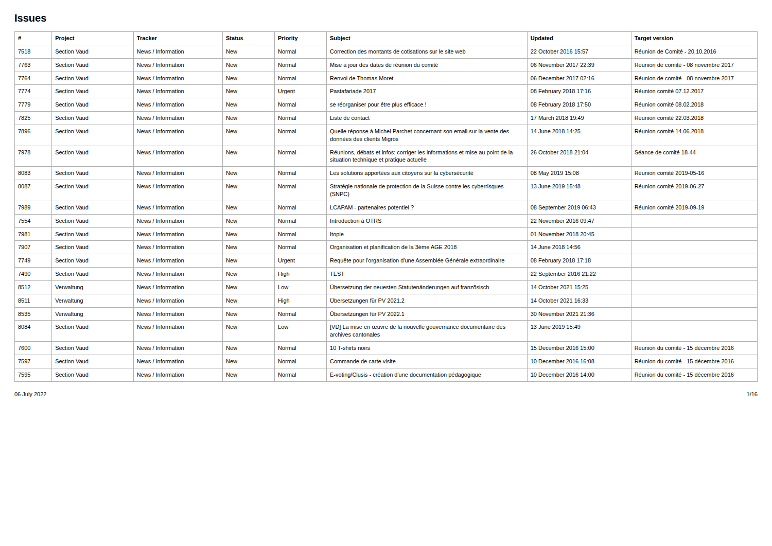Issues
| # | Project | Tracker | Status | Priority | Subject | Updated | Target version |
| --- | --- | --- | --- | --- | --- | --- | --- |
| 7518 | Section Vaud | News / Information | New | Normal | Correction des montants de cotisations sur le site web | 22 October 2016 15:57 | Réunion de Comité - 20.10.2016 |
| 7763 | Section Vaud | News / Information | New | Normal | Mise à jour des dates de réunion du comité | 06 November 2017 22:39 | Réunion de comité - 08 novembre 2017 |
| 7764 | Section Vaud | News / Information | New | Normal | Renvoi de Thomas Moret | 06 December 2017 02:16 | Réunion de comité - 08 novembre 2017 |
| 7774 | Section Vaud | News / Information | New | Urgent | Pastafariade 2017 | 08 February 2018 17:16 | Réunion comité 07.12.2017 |
| 7779 | Section Vaud | News / Information | New | Normal | se réorganiser pour être plus efficace ! | 08 February 2018 17:50 | Réunion comité 08.02.2018 |
| 7825 | Section Vaud | News / Information | New | Normal | Liste de contact | 17 March 2018 19:49 | Réunion comité 22.03.2018 |
| 7896 | Section Vaud | News / Information | New | Normal | Quelle réponse à Michel Parchet concernant son email sur la vente des données des clients Migros | 14 June 2018 14:25 | Réunion comité 14.06.2018 |
| 7978 | Section Vaud | News / Information | New | Normal | Réunions, débats et infos: corriger les informations et mise au point de la situation technique et pratique actuelle | 26 October 2018 21:04 | Séance de comité 18-44 |
| 8083 | Section Vaud | News / Information | New | Normal | Les solutions apportées aux citoyens sur la cybersécurité | 08 May 2019 15:08 | Réunion comité 2019-05-16 |
| 8087 | Section Vaud | News / Information | New | Normal | Stratégie nationale de protection de la Suisse contre les cyberrisques (SNPC) | 13 June 2019 15:48 | Réunion comité 2019-06-27 |
| 7989 | Section Vaud | News / Information | New | Normal | LCAPAM - partenaires potentiel ? | 08 September 2019 06:43 | Réunion comité 2019-09-19 |
| 7554 | Section Vaud | News / Information | New | Normal | Introduction à OTRS | 22 November 2016 09:47 | |
| 7981 | Section Vaud | News / Information | New | Normal | Itopie | 01 November 2018 20:45 | |
| 7907 | Section Vaud | News / Information | New | Normal | Organisation et planification de la 3ème AGE 2018 | 14 June 2018 14:56 | |
| 7749 | Section Vaud | News / Information | New | Urgent | Requête pour l'organisation d'une Assemblée Générale extraordinaire | 08 February 2018 17:18 | |
| 7490 | Section Vaud | News / Information | New | High | TEST | 22 September 2016 21:22 | |
| 8512 | Verwaltung | News / Information | New | Low | Übersetzung der neuesten Statutenänderungen auf franzõsisch | 14 October 2021 15:25 | |
| 8511 | Verwaltung | News / Information | New | High | Übersetzungen für PV 2021.2 | 14 October 2021 16:33 | |
| 8535 | Verwaltung | News / Information | New | Normal | Übersetzungen für PV 2022.1 | 30 November 2021 21:36 | |
| 8084 | Section Vaud | News / Information | New | Low | [VD] La mise en œuvre de la nouvelle gouvernance documentaire des archives cantonales | 13 June 2019 15:49 | |
| 7600 | Section Vaud | News / Information | New | Normal | 10 T-shirts noirs | 15 December 2016 15:00 | Réunion du comité - 15 décembre 2016 |
| 7597 | Section Vaud | News / Information | New | Normal | Commande de carte visite | 10 December 2016 16:08 | Réunion du comité - 15 décembre 2016 |
| 7595 | Section Vaud | News / Information | New | Normal | E-voting/Clusis - création d'une documentation pédagogique | 10 December 2016 14:00 | Réunion du comité - 15 décembre 2016 |
06 July 2022 1/16